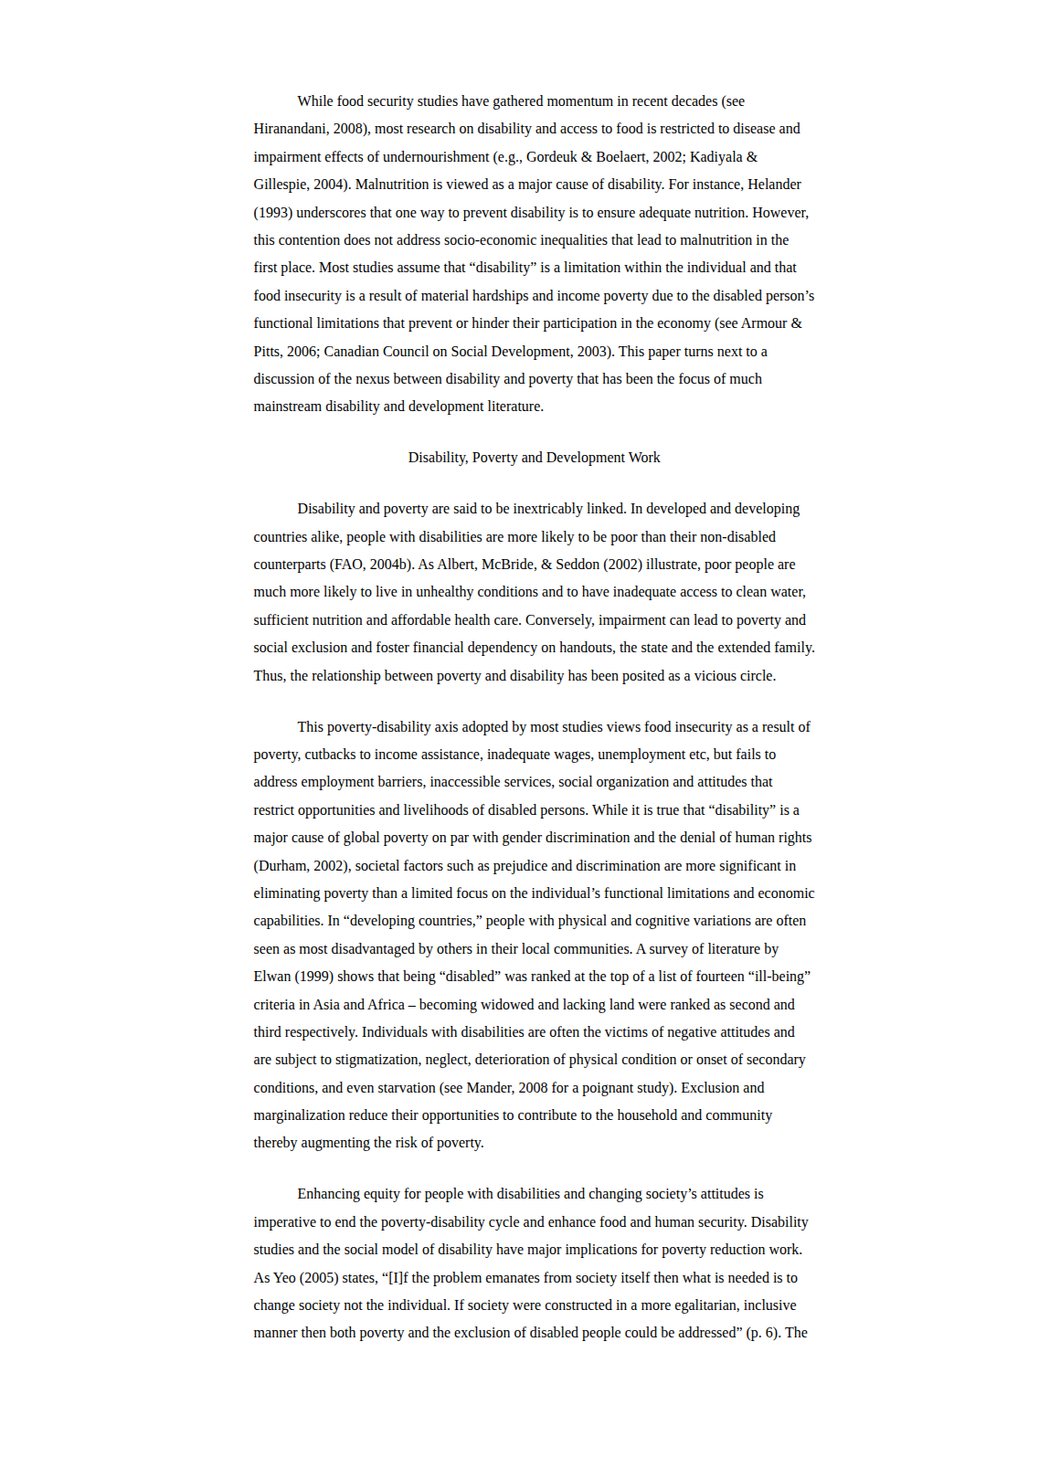While food security studies have gathered momentum in recent decades (see Hiranandani, 2008), most research on disability and access to food is restricted to disease and impairment effects of undernourishment (e.g., Gordeuk & Boelaert, 2002; Kadiyala & Gillespie, 2004). Malnutrition is viewed as a major cause of disability. For instance, Helander (1993) underscores that one way to prevent disability is to ensure adequate nutrition. However, this contention does not address socio-economic inequalities that lead to malnutrition in the first place. Most studies assume that “disability” is a limitation within the individual and that food insecurity is a result of material hardships and income poverty due to the disabled person’s functional limitations that prevent or hinder their participation in the economy (see Armour & Pitts, 2006; Canadian Council on Social Development, 2003). This paper turns next to a discussion of the nexus between disability and poverty that has been the focus of much mainstream disability and development literature.
Disability, Poverty and Development Work
Disability and poverty are said to be inextricably linked. In developed and developing countries alike, people with disabilities are more likely to be poor than their non-disabled counterparts (FAO, 2004b). As Albert, McBride, & Seddon (2002) illustrate, poor people are much more likely to live in unhealthy conditions and to have inadequate access to clean water, sufficient nutrition and affordable health care. Conversely, impairment can lead to poverty and social exclusion and foster financial dependency on handouts, the state and the extended family. Thus, the relationship between poverty and disability has been posited as a vicious circle.
This poverty-disability axis adopted by most studies views food insecurity as a result of poverty, cutbacks to income assistance, inadequate wages, unemployment etc, but fails to address employment barriers, inaccessible services, social organization and attitudes that restrict opportunities and livelihoods of disabled persons. While it is true that “disability” is a major cause of global poverty on par with gender discrimination and the denial of human rights (Durham, 2002), societal factors such as prejudice and discrimination are more significant in eliminating poverty than a limited focus on the individual’s functional limitations and economic capabilities. In “developing countries,” people with physical and cognitive variations are often seen as most disadvantaged by others in their local communities. A survey of literature by Elwan (1999) shows that being “disabled” was ranked at the top of a list of fourteen “ill-being” criteria in Asia and Africa – becoming widowed and lacking land were ranked as second and third respectively. Individuals with disabilities are often the victims of negative attitudes and are subject to stigmatization, neglect, deterioration of physical condition or onset of secondary conditions, and even starvation (see Mander, 2008 for a poignant study). Exclusion and marginalization reduce their opportunities to contribute to the household and community thereby augmenting the risk of poverty.
Enhancing equity for people with disabilities and changing society’s attitudes is imperative to end the poverty-disability cycle and enhance food and human security. Disability studies and the social model of disability have major implications for poverty reduction work. As Yeo (2005) states, “[I]f the problem emanates from society itself then what is needed is to change society not the individual. If society were constructed in a more egalitarian, inclusive manner then both poverty and the exclusion of disabled people could be addressed” (p. 6). The